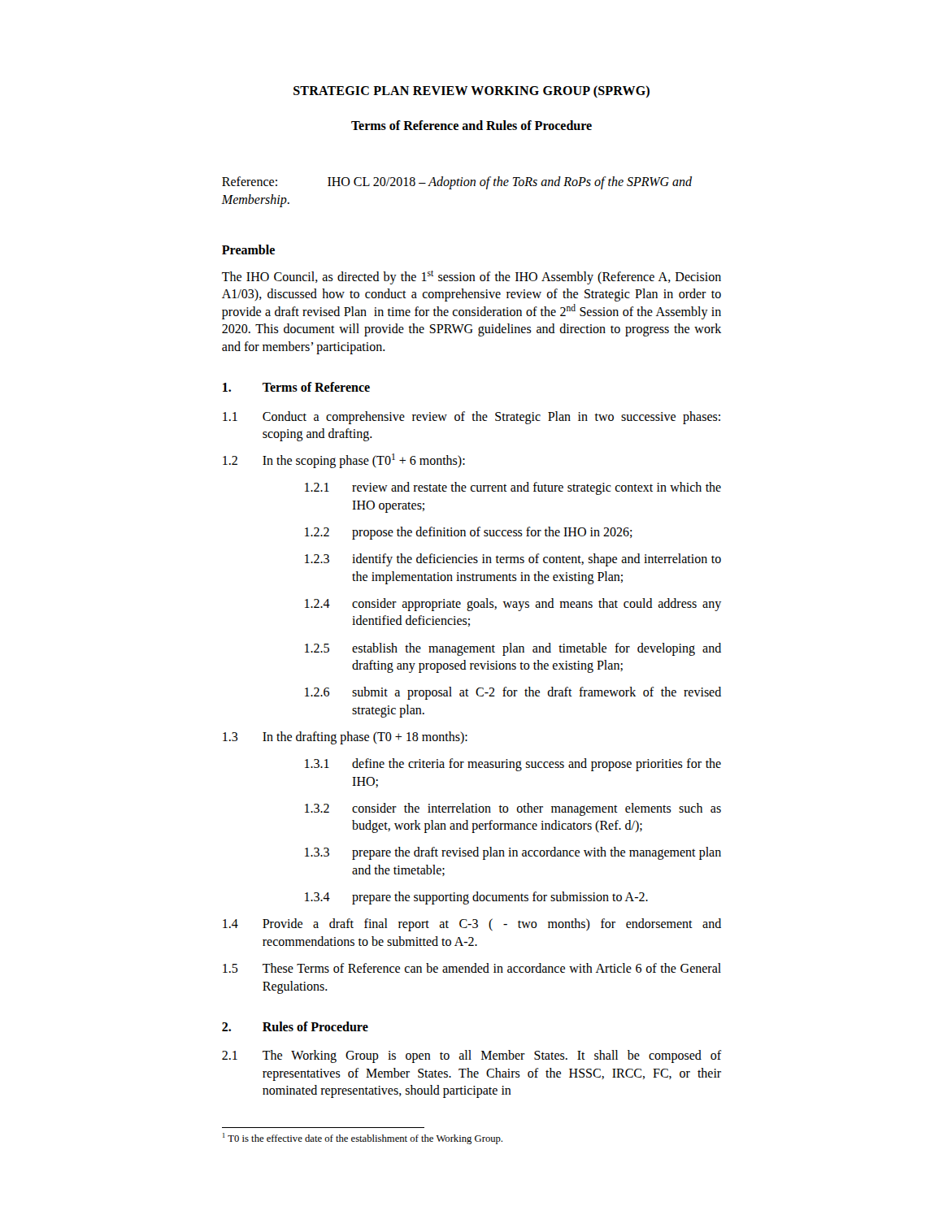STRATEGIC PLAN REVIEW WORKING GROUP (SPRWG)
Terms of Reference and Rules of Procedure
Reference: IHO CL 20/2018 – Adoption of the ToRs and RoPs of the SPRWG and Membership.
Preamble
The IHO Council, as directed by the 1st session of the IHO Assembly (Reference A, Decision A1/03), discussed how to conduct a comprehensive review of the Strategic Plan in order to provide a draft revised Plan in time for the consideration of the 2nd Session of the Assembly in 2020. This document will provide the SPRWG guidelines and direction to progress the work and for members’ participation.
1.
Terms of Reference
1.1
Conduct a comprehensive review of the Strategic Plan in two successive phases: scoping and drafting.
1.2
In the scoping phase (T01 + 6 months):
1.2.1
review and restate the current and future strategic context in which the IHO operates;
1.2.2
propose the definition of success for the IHO in 2026;
1.2.3
identify the deficiencies in terms of content, shape and interrelation to the implementation instruments in the existing Plan;
1.2.4
consider appropriate goals, ways and means that could address any identified deficiencies;
1.2.5
establish the management plan and timetable for developing and drafting any proposed revisions to the existing Plan;
1.2.6
submit a proposal at C-2 for the draft framework of the revised strategic plan.
1.3
In the drafting phase (T0 + 18 months):
1.3.1
define the criteria for measuring success and propose priorities for the IHO;
1.3.2
consider the interrelation to other management elements such as budget, work plan and performance indicators (Ref. d/);
1.3.3
prepare the draft revised plan in accordance with the management plan and the timetable;
1.3.4
prepare the supporting documents for submission to A-2.
1.4
Provide a draft final report at C-3 ( - two months) for endorsement and recommendations to be submitted to A-2.
1.5
These Terms of Reference can be amended in accordance with Article 6 of the General Regulations.
2.
Rules of Procedure
2.1
The Working Group is open to all Member States. It shall be composed of representatives of Member States. The Chairs of the HSSC, IRCC, FC, or their nominated representatives, should participate in
1 T0 is the effective date of the establishment of the Working Group.